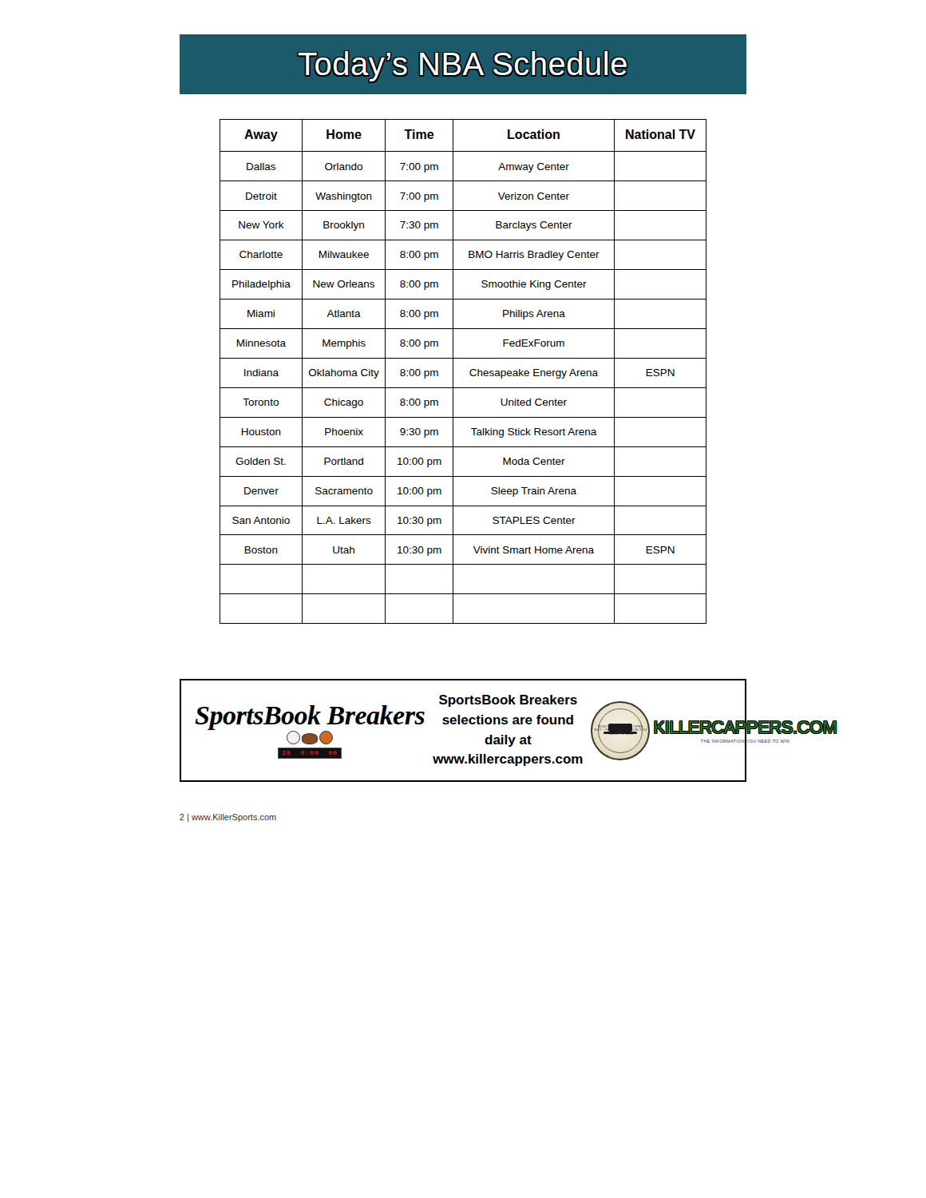Today’s NBA Schedule
| Away | Home | Time | Location | National TV |
| --- | --- | --- | --- | --- |
| Dallas | Orlando | 7:00 pm | Amway Center | |
| Detroit | Washington | 7:00 pm | Verizon Center | |
| New York | Brooklyn | 7:30 pm | Barclays Center | |
| Charlotte | Milwaukee | 8:00 pm | BMO Harris Bradley Center | |
| Philadelphia | New Orleans | 8:00 pm | Smoothie King Center | |
| Miami | Atlanta | 8:00 pm | Philips Arena | |
| Minnesota | Memphis | 8:00 pm | FedExForum | |
| Indiana | Oklahoma City | 8:00 pm | Chesapeake Energy Arena | ESPN |
| Toronto | Chicago | 8:00 pm | United Center | |
| Houston | Phoenix | 9:30 pm | Talking Stick Resort Arena | |
| Golden St. | Portland | 10:00 pm | Moda Center | |
| Denver | Sacramento | 10:00 pm | Sleep Train Arena | |
| San Antonio | L.A. Lakers | 10:30 pm | STAPLES Center | |
| Boston | Utah | 10:30 pm | Vivint Smart Home Arena | ESPN |
SportsBook Breakers
28 0:00 00
SportsBook Breakers
selections are found daily at
www.killercappers.com
NOSTRA DOCTRINA OPES EST • THE INFORMATION YOU NEED TO WIN
KILLERCAPPERS.COM
THE INFORMATION YOU NEED TO WIN
2 | www.KillerSports.com